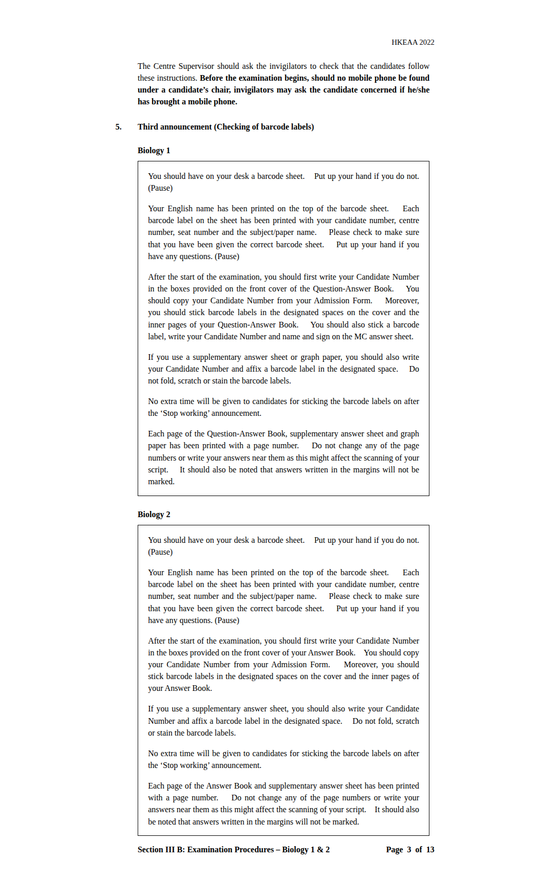HKEAA 2022
The Centre Supervisor should ask the invigilators to check that the candidates follow these instructions. Before the examination begins, should no mobile phone be found under a candidate’s chair, invigilators may ask the candidate concerned if he/she has brought a mobile phone.
5. Third announcement (Checking of barcode labels)
Biology 1
You should have on your desk a barcode sheet. Put up your hand if you do not. (Pause)
Your English name has been printed on the top of the barcode sheet. Each barcode label on the sheet has been printed with your candidate number, centre number, seat number and the subject/paper name. Please check to make sure that you have been given the correct barcode sheet. Put up your hand if you have any questions. (Pause)
After the start of the examination, you should first write your Candidate Number in the boxes provided on the front cover of the Question-Answer Book. You should copy your Candidate Number from your Admission Form. Moreover, you should stick barcode labels in the designated spaces on the cover and the inner pages of your Question-Answer Book. You should also stick a barcode label, write your Candidate Number and name and sign on the MC answer sheet.
If you use a supplementary answer sheet or graph paper, you should also write your Candidate Number and affix a barcode label in the designated space. Do not fold, scratch or stain the barcode labels.
No extra time will be given to candidates for sticking the barcode labels on after the ‘Stop working’ announcement.
Each page of the Question-Answer Book, supplementary answer sheet and graph paper has been printed with a page number. Do not change any of the page numbers or write your answers near them as this might affect the scanning of your script. It should also be noted that answers written in the margins will not be marked.
Biology 2
You should have on your desk a barcode sheet. Put up your hand if you do not. (Pause)
Your English name has been printed on the top of the barcode sheet. Each barcode label on the sheet has been printed with your candidate number, centre number, seat number and the subject/paper name. Please check to make sure that you have been given the correct barcode sheet. Put up your hand if you have any questions. (Pause)
After the start of the examination, you should first write your Candidate Number in the boxes provided on the front cover of your Answer Book. You should copy your Candidate Number from your Admission Form. Moreover, you should stick barcode labels in the designated spaces on the cover and the inner pages of your Answer Book.
If you use a supplementary answer sheet, you should also write your Candidate Number and affix a barcode label in the designated space. Do not fold, scratch or stain the barcode labels.
No extra time will be given to candidates for sticking the barcode labels on after the ‘Stop working’ announcement.
Each page of the Answer Book and supplementary answer sheet has been printed with a page number. Do not change any of the page numbers or write your answers near them as this might affect the scanning of your script. It should also be noted that answers written in the margins will not be marked.
Section III B: Examination Procedures – Biology 1 & 2 Page 3 of 13